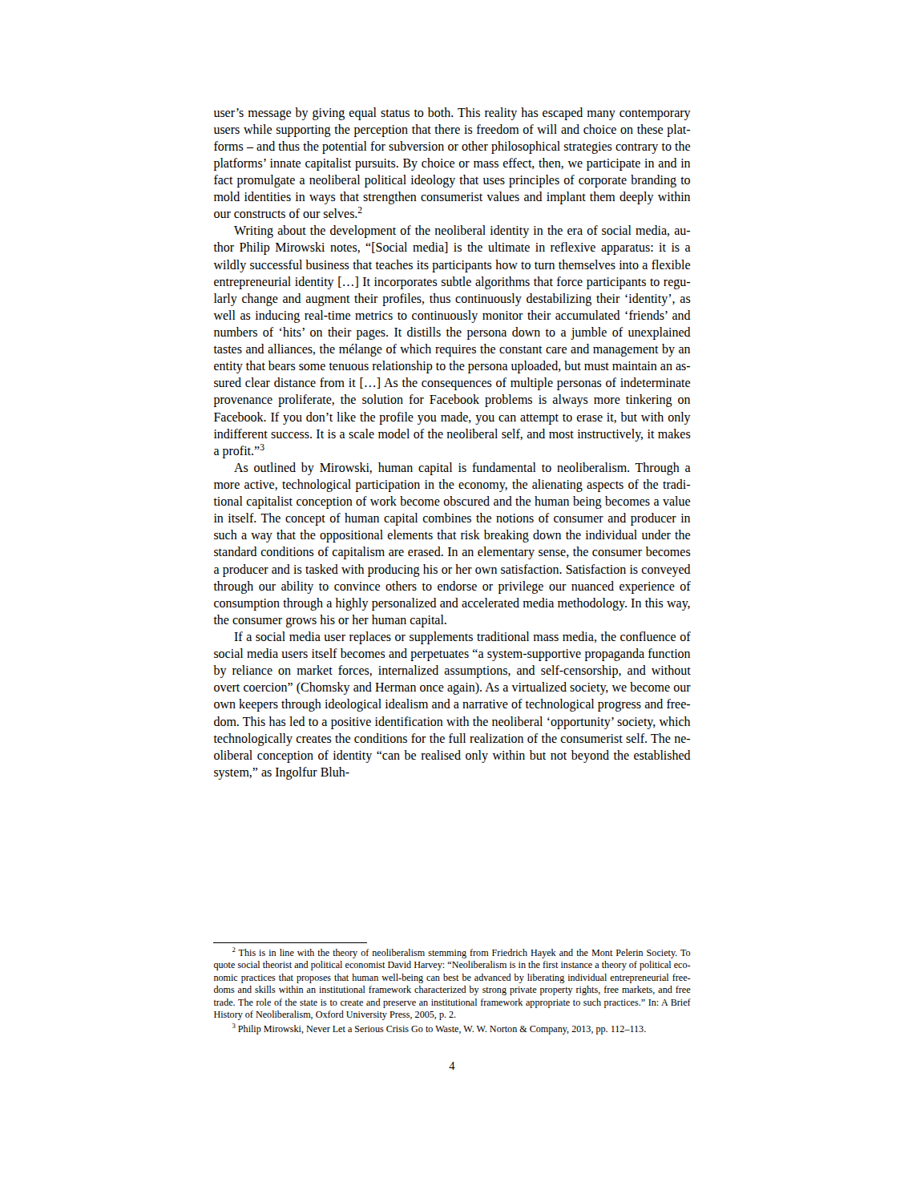user’s message by giving equal status to both. This reality has escaped many contemporary users while supporting the perception that there is freedom of will and choice on these platforms – and thus the potential for subversion or other philosophical strategies contrary to the platforms’ innate capitalist pursuits. By choice or mass effect, then, we participate in and in fact promulgate a neoliberal political ideology that uses principles of corporate branding to mold identities in ways that strengthen consumerist values and implant them deeply within our constructs of our selves.2
Writing about the development of the neoliberal identity in the era of social media, author Philip Mirowski notes, “[Social media] is the ultimate in reflexive apparatus: it is a wildly successful business that teaches its participants how to turn themselves into a flexible entrepreneurial identity […] It incorporates subtle algorithms that force participants to regularly change and augment their profiles, thus continuously destabilizing their ‘identity’, as well as inducing real-time metrics to continuously monitor their accumulated ‘friends’ and numbers of ‘hits’ on their pages. It distills the persona down to a jumble of unexplained tastes and alliances, the mélange of which requires the constant care and management by an entity that bears some tenuous relationship to the persona uploaded, but must maintain an assured clear distance from it […] As the consequences of multiple personas of indeterminate provenance proliferate, the solution for Facebook problems is always more tinkering on Facebook. If you don’t like the profile you made, you can attempt to erase it, but with only indifferent success. It is a scale model of the neoliberal self, and most instructively, it makes a profit.”3
As outlined by Mirowski, human capital is fundamental to neoliberalism. Through a more active, technological participation in the economy, the alienating aspects of the traditional capitalist conception of work become obscured and the human being becomes a value in itself. The concept of human capital combines the notions of consumer and producer in such a way that the oppositional elements that risk breaking down the individual under the standard conditions of capitalism are erased. In an elementary sense, the consumer becomes a producer and is tasked with producing his or her own satisfaction. Satisfaction is conveyed through our ability to convince others to endorse or privilege our nuanced experience of consumption through a highly personalized and accelerated media methodology. In this way, the consumer grows his or her human capital.
If a social media user replaces or supplements traditional mass media, the confluence of social media users itself becomes and perpetuates “a system-supportive propaganda function by reliance on market forces, internalized assumptions, and self-censorship, and without overt coercion” (Chomsky and Herman once again). As a virtualized society, we become our own keepers through ideological idealism and a narrative of technological progress and freedom. This has led to a positive identification with the neoliberal ‘opportunity’ society, which technologically creates the conditions for the full realization of the consumerist self. The neoliberal conception of identity “can be realised only within but not beyond the established system,” as Ingolfur Bluh-
2 This is in line with the theory of neoliberalism stemming from Friedrich Hayek and the Mont Pelerin Society. To quote social theorist and political economist David Harvey: “Neoliberalism is in the first instance a theory of political economic practices that proposes that human well-being can best be advanced by liberating individual entrepreneurial freedoms and skills within an institutional framework characterized by strong private property rights, free markets, and free trade. The role of the state is to create and preserve an institutional framework appropriate to such practices.” In: A Brief History of Neoliberalism, Oxford University Press, 2005, p. 2.
3 Philip Mirowski, Never Let a Serious Crisis Go to Waste, W. W. Norton & Company, 2013, pp. 112–113.
4